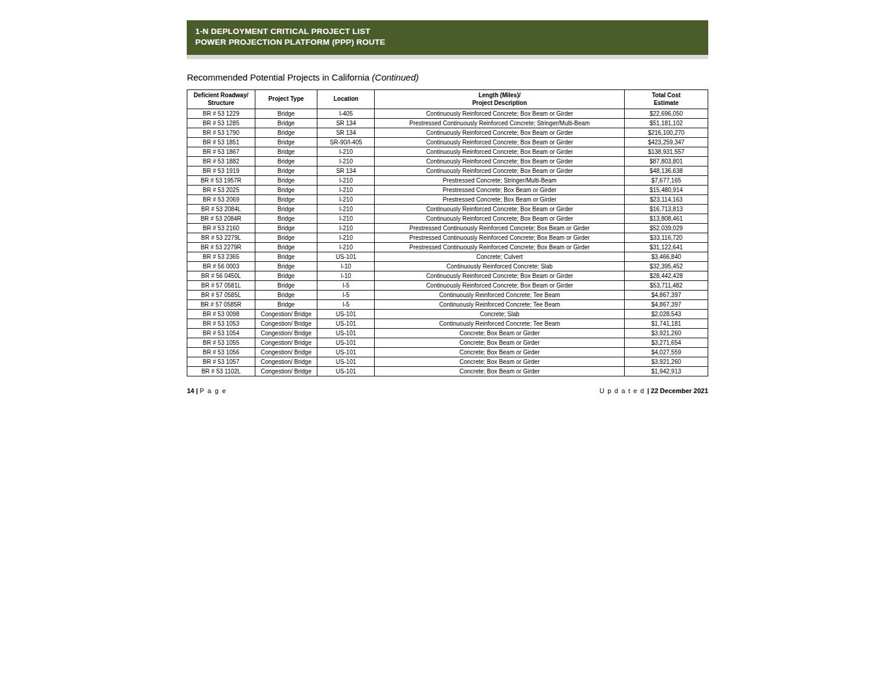1-N DEPLOYMENT CRITICAL PROJECT LIST
POWER PROJECTION PLATFORM (PPP) ROUTE
Recommended Potential Projects in California (Continued)
| Deficient Roadway/ Structure | Project Type | Location | Length (Miles)/ Project Description | Total Cost Estimate |
| --- | --- | --- | --- | --- |
| BR # 53 1229 | Bridge | I-405 | Continuously Reinforced Concrete; Box Beam or Girder | $22,696,050 |
| BR # 53 1285 | Bridge | SR 134 | Prestressed Continuously Reinforced Concrete; Stringer/Multi-Beam | $51,181,102 |
| BR # 53 1790 | Bridge | SR 134 | Continuously Reinforced Concrete; Box Beam or Girder | $216,100,270 |
| BR # 53 1851 | Bridge | SR-90/I-405 | Continuously Reinforced Concrete; Box Beam or Girder | $423,259,347 |
| BR # 53 1867 | Bridge | I-210 | Continuously Reinforced Concrete; Box Beam or Girder | $138,931,557 |
| BR # 53 1882 | Bridge | I-210 | Continuously Reinforced Concrete; Box Beam or Girder | $87,803,801 |
| BR # 53 1919 | Bridge | SR 134 | Continuously Reinforced Concrete; Box Beam or Girder | $48,136,638 |
| BR # 53 1957R | Bridge | I-210 | Prestressed Concrete; Stringer/Multi-Beam | $7,677,165 |
| BR # 53 2025 | Bridge | I-210 | Prestressed Concrete; Box Beam or Girder | $15,480,914 |
| BR # 53 2069 | Bridge | I-210 | Prestressed Concrete; Box Beam or Girder | $23,114,163 |
| BR # 53 2084L | Bridge | I-210 | Continuously Reinforced Concrete; Box Beam or Girder | $16,713,813 |
| BR # 53 2084R | Bridge | I-210 | Continuously Reinforced Concrete; Box Beam or Girder | $13,808,461 |
| BR # 53 2160 | Bridge | I-210 | Prestressed Continuously Reinforced Concrete; Box Beam or Girder | $52,039,029 |
| BR # 53 2279L | Bridge | I-210 | Prestressed Continuously Reinforced Concrete; Box Beam or Girder | $33,116,720 |
| BR # 53 2279R | Bridge | I-210 | Prestressed Continuously Reinforced Concrete; Box Beam or Girder | $31,122,641 |
| BR # 53 2365 | Bridge | US-101 | Concrete; Culvert | $3,466,840 |
| BR # 56 0003 | Bridge | I-10 | Continuously Reinforced Concrete; Slab | $32,395,452 |
| BR # 56 0450L | Bridge | I-10 | Continuously Reinforced Concrete; Box Beam or Girder | $28,442,428 |
| BR # 57 0581L | Bridge | I-5 | Continuously Reinforced Concrete; Box Beam or Girder | $53,711,482 |
| BR # 57 0585L | Bridge | I-5 | Continuously Reinforced Concrete; Tee Beam | $4,867,397 |
| BR # 57 0585R | Bridge | I-5 | Continuously Reinforced Concrete; Tee Beam | $4,867,397 |
| BR # 53 0098 | Congestion/ Bridge | US-101 | Concrete; Slab | $2,028,543 |
| BR # 53 1053 | Congestion/ Bridge | US-101 | Continuously Reinforced Concrete; Tee Beam | $1,741,181 |
| BR # 53 1054 | Congestion/ Bridge | US-101 | Concrete; Box Beam or Girder | $3,921,260 |
| BR # 53 1055 | Congestion/ Bridge | US-101 | Concrete; Box Beam or Girder | $3,271,654 |
| BR # 53 1056 | Congestion/ Bridge | US-101 | Concrete; Box Beam or Girder | $4,027,559 |
| BR # 53 1057 | Congestion/ Bridge | US-101 | Concrete; Box Beam or Girder | $3,921,260 |
| BR # 53 1102L | Congestion/ Bridge | US-101 | Concrete; Box Beam or Girder | $1,942,913 |
14 | P a g e
U p d a t e d | 22 December 2021